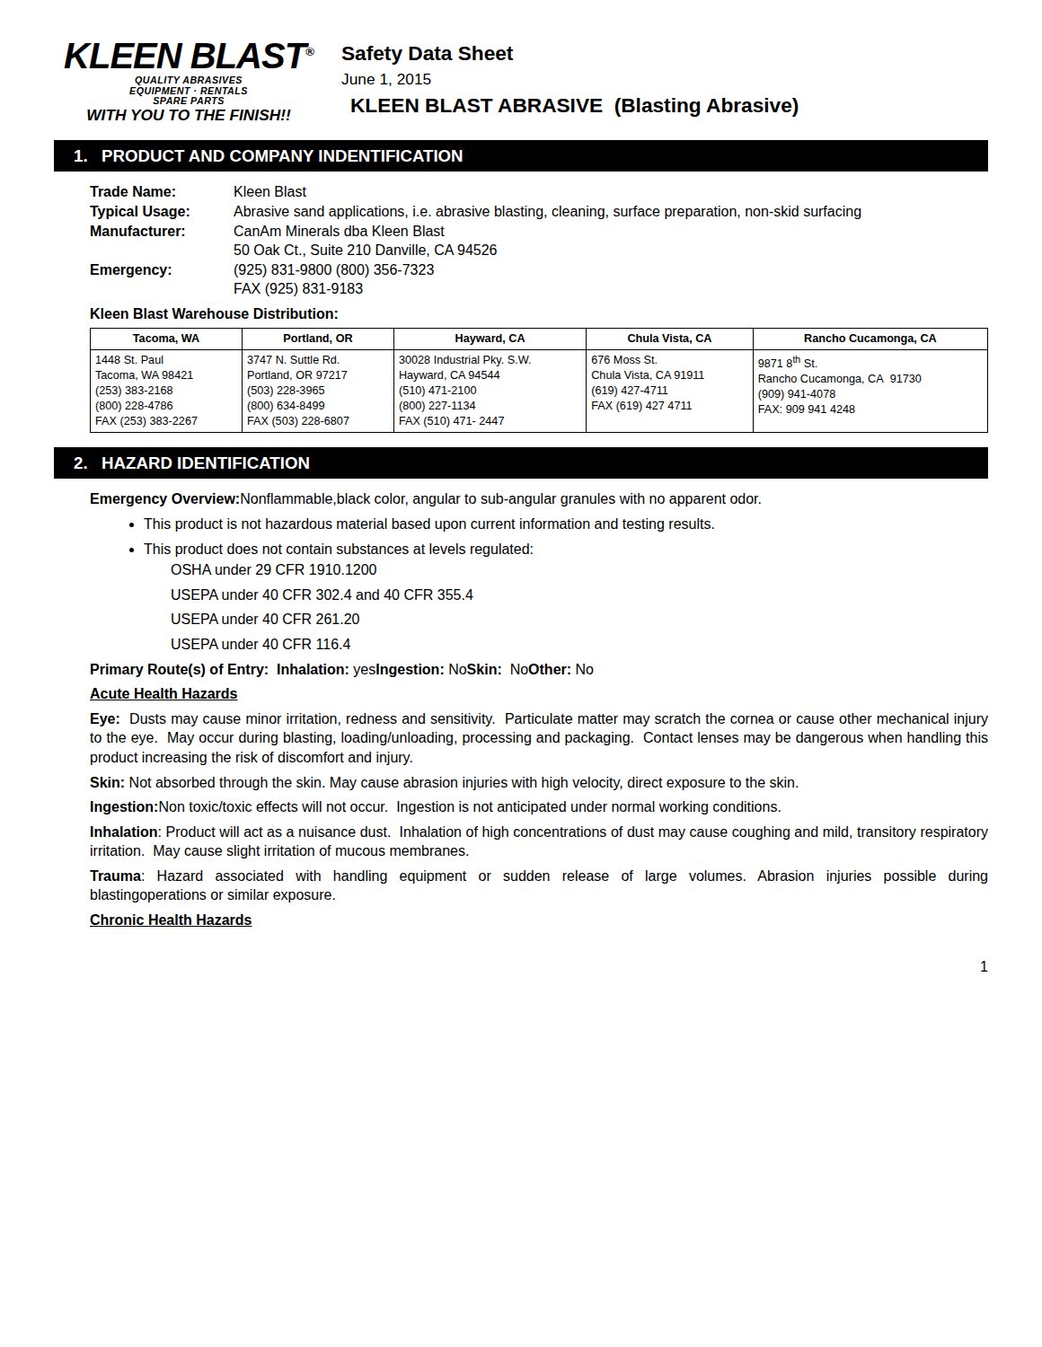KLEEN BLAST®
QUALITY ABRASIVES
EQUIPMENT · RENTALS
SPARE PARTS
WITH YOU TO THE FINISH!!
Safety Data Sheet
June 1, 2015
KLEEN BLAST ABRASIVE (Blasting Abrasive)
1. PRODUCT AND COMPANY INDENTIFICATION
Trade Name:
Kleen Blast
Typical Usage:
Abrasive sand applications, i.e. abrasive blasting, cleaning, surface preparation, non-skid surfacing
Manufacturer:
CanAm Minerals dba Kleen Blast
50 Oak Ct., Suite 210 Danville, CA 94526
Emergency:
(925) 831-9800 (800) 356-7323
FAX (925) 831-9183
Kleen Blast Warehouse Distribution:
| Tacoma, WA | Portland, OR | Hayward, CA | Chula Vista, CA | Rancho Cucamonga, CA |
| --- | --- | --- | --- | --- |
| 1448 St. Paul Tacoma, WA 98421 (253) 383-2168 (800) 228-4786 FAX (253) 383-2267 | 3747 N. Suttle Rd. Portland, OR 97217 (503) 228-3965 (800) 634-8499 FAX (503) 228-6807 | 30028 Industrial Pky. S.W. Hayward, CA 94544 (510) 471-2100 (800) 227-1134 FAX (510) 471- 2447 | 676 Moss St. Chula Vista, CA 91911 (619) 427-4711 FAX (619) 427 4711 | 9871 8 th St. Rancho Cucamonga, CA 91730 (909) 941-4078 FAX: 909 941 4248 |
2. HAZARD IDENTIFICATION
Emergency Overview: Nonflammable,black color, angular to sub-angular granules with no apparent odor.
This product is not hazardous material based upon current information and testing results.
This product does not contain substances at levels regulated:
OSHA under 29 CFR 1910.1200
USEPA under 40 CFR 302.4 and 40 CFR 355.4
USEPA under 40 CFR 261.20
USEPA under 40 CFR 116.4
Primary Route(s) of Entry: Inhalation: yesIngestion: NoSkin: NoOther: No
Acute Health Hazards
Eye: Dusts may cause minor irritation, redness and sensitivity. Particulate matter may scratch the cornea or cause other mechanical injury to the eye. May occur during blasting, loading/unloading, processing and packaging. Contact lenses may be dangerous when handling this product increasing the risk of discomfort and injury.
Skin: Not absorbed through the skin. May cause abrasion injuries with high velocity, direct exposure to the skin.
Ingestion: Non toxic/toxic effects will not occur. Ingestion is not anticipated under normal working conditions.
Inhalation: Product will act as a nuisance dust. Inhalation of high concentrations of dust may cause coughing and mild, transitory respiratory irritation. May cause slight irritation of mucous membranes.
Trauma: Hazard associated with handling equipment or sudden release of large volumes. Abrasion injuries possible during blastingoperations or similar exposure.
Chronic Health Hazards
1